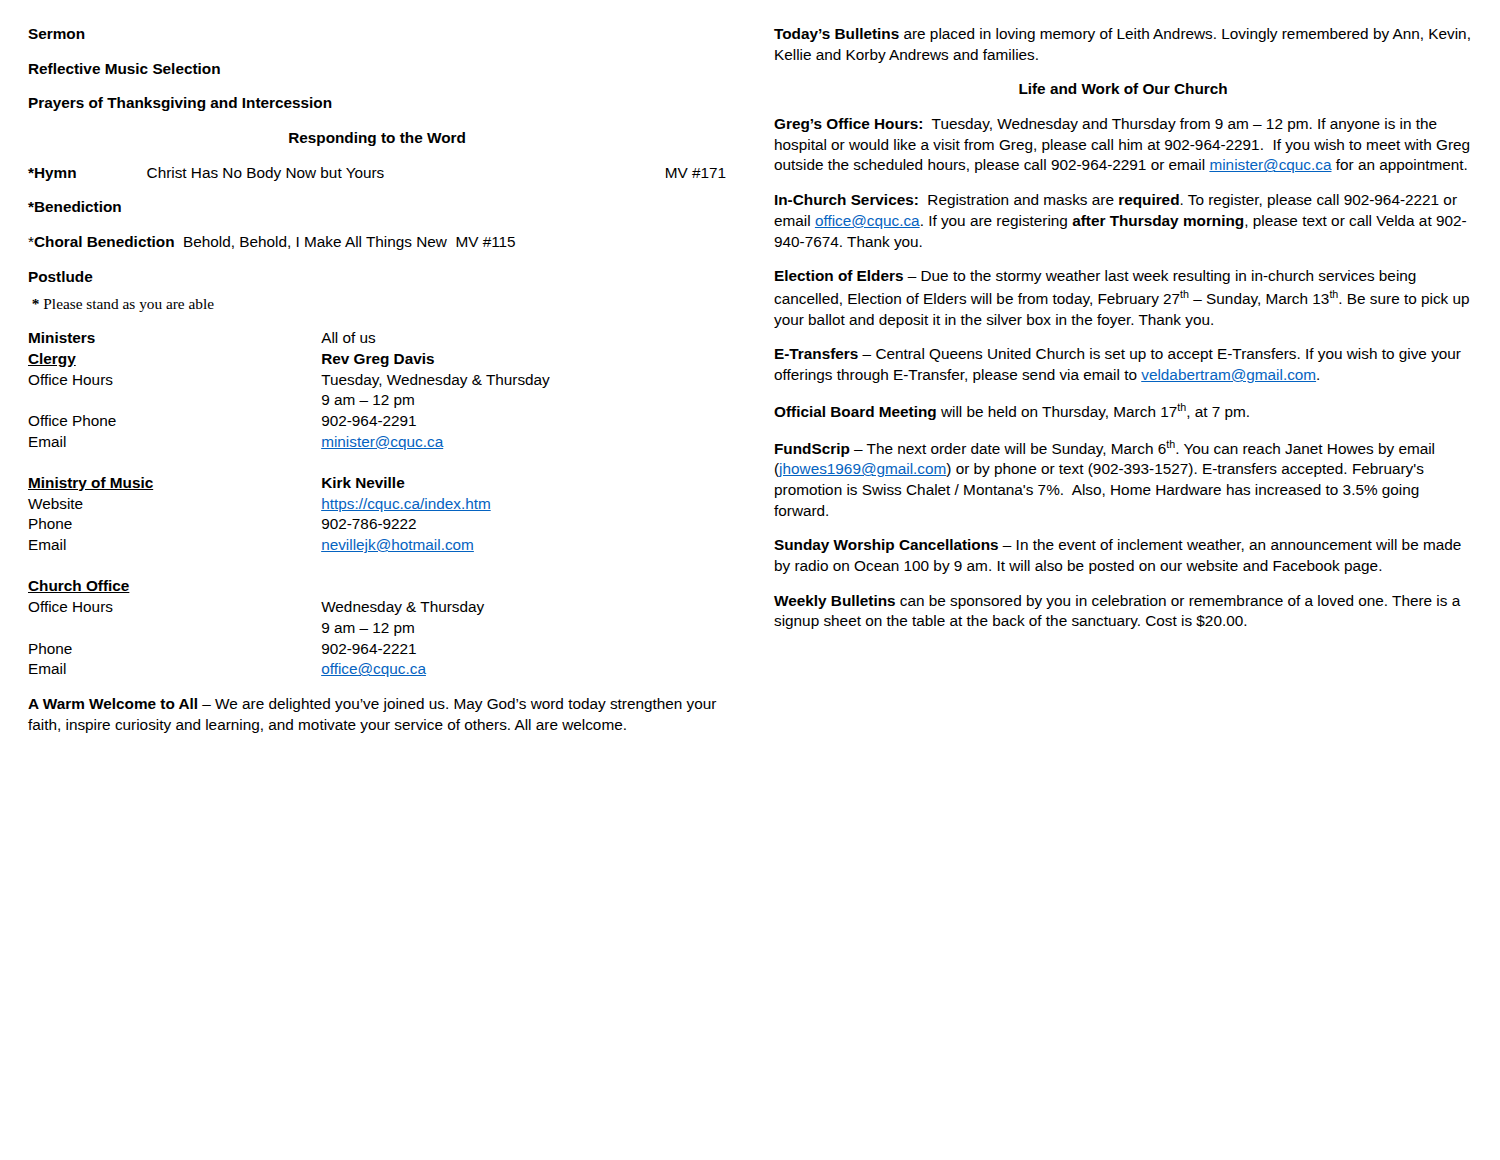Sermon
Reflective Music Selection
Prayers of Thanksgiving and Intercession
Responding to the Word
*Hymn Christ Has No Body Now but Yours MV #171
*Benediction
*Choral Benediction Behold, Behold, I Make All Things New MV #115
Postlude
* Please stand as you are able
| Ministers | All of us |
| Clergy | Rev Greg Davis |
| Office Hours | Tuesday, Wednesday & Thursday |
| | 9 am – 12 pm |
| Office Phone | 902-964-2291 |
| Email | minister@cquc.ca |
| Ministry of Music | Kirk Neville |
| Website | https://cquc.ca/index.htm |
| Phone | 902-786-9222 |
| Email | nevillejk@hotmail.com |
| Church Office | |
| Office Hours | Wednesday & Thursday |
| | 9 am – 12 pm |
| Phone | 902-964-2221 |
| Email | office@cquc.ca |
A Warm Welcome to All – We are delighted you’ve joined us. May God’s word today strengthen your faith, inspire curiosity and learning, and motivate your service of others. All are welcome.
Today’s Bulletins are placed in loving memory of Leith Andrews. Lovingly remembered by Ann, Kevin, Kellie and Korby Andrews and families.
Life and Work of Our Church
Greg’s Office Hours: Tuesday, Wednesday and Thursday from 9 am – 12 pm. If anyone is in the hospital or would like a visit from Greg, please call him at 902-964-2291. If you wish to meet with Greg outside the scheduled hours, please call 902-964-2291 or email minister@cquc.ca for an appointment.
In-Church Services: Registration and masks are required. To register, please call 902-964-2221 or email office@cquc.ca. If you are registering after Thursday morning, please text or call Velda at 902-940-7674. Thank you.
Election of Elders – Due to the stormy weather last week resulting in in-church services being cancelled, Election of Elders will be from today, February 27th – Sunday, March 13th. Be sure to pick up your ballot and deposit it in the silver box in the foyer. Thank you.
E-Transfers – Central Queens United Church is set up to accept E-Transfers. If you wish to give your offerings through E-Transfer, please send via email to veldabertram@gmail.com.
Official Board Meeting will be held on Thursday, March 17th, at 7 pm.
FundScrip – The next order date will be Sunday, March 6th. You can reach Janet Howes by email (jhowes1969@gmail.com) or by phone or text (902-393-1527). E-transfers accepted. February's promotion is Swiss Chalet / Montana's 7%. Also, Home Hardware has increased to 3.5% going forward.
Sunday Worship Cancellations – In the event of inclement weather, an announcement will be made by radio on Ocean 100 by 9 am. It will also be posted on our website and Facebook page.
Weekly Bulletins can be sponsored by you in celebration or remembrance of a loved one. There is a signup sheet on the table at the back of the sanctuary. Cost is $20.00.